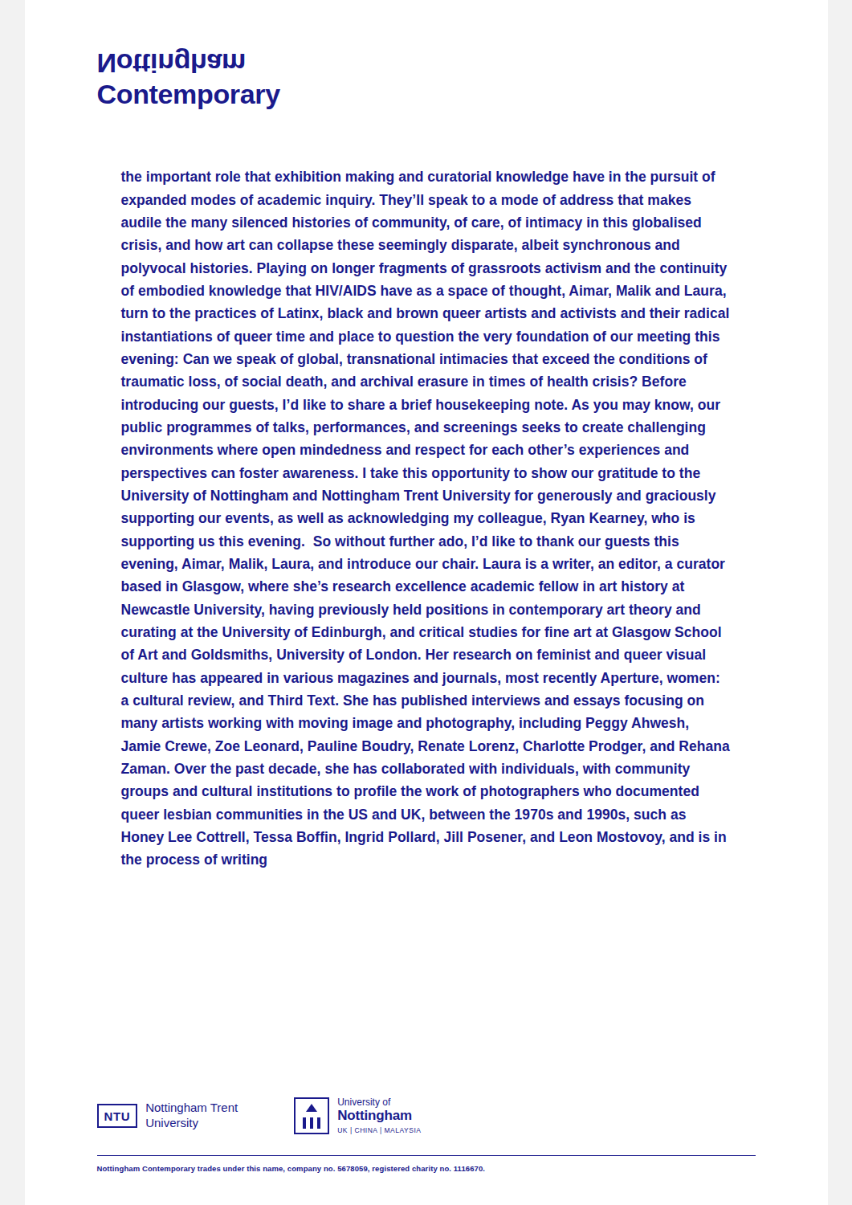Nottingham
Contemporary
the important role that exhibition making and curatorial knowledge have in the pursuit of expanded modes of academic inquiry. They’ll speak to a mode of address that makes audile the many silenced histories of community, of care, of intimacy in this globalised crisis, and how art can collapse these seemingly disparate, albeit synchronous and polyvocal histories. Playing on longer fragments of grassroots activism and the continuity of embodied knowledge that HIV/AIDS have as a space of thought, Aimar, Malik and Laura, turn to the practices of Latinx, black and brown queer artists and activists and their radical instantiations of queer time and place to question the very foundation of our meeting this evening: Can we speak of global, transnational intimacies that exceed the conditions of traumatic loss, of social death, and archival erasure in times of health crisis? Before introducing our guests, I’d like to share a brief housekeeping note. As you may know, our public programmes of talks, performances, and screenings seeks to create challenging environments where open mindedness and respect for each other’s experiences and perspectives can foster awareness. I take this opportunity to show our gratitude to the University of Nottingham and Nottingham Trent University for generously and graciously supporting our events, as well as acknowledging my colleague, Ryan Kearney, who is supporting us this evening. So without further ado, I’d like to thank our guests this evening, Aimar, Malik, Laura, and introduce our chair. Laura is a writer, an editor, a curator based in Glasgow, where she’s research excellence academic fellow in art history at Newcastle University, having previously held positions in contemporary art theory and curating at the University of Edinburgh, and critical studies for fine art at Glasgow School of Art and Goldsmiths, University of London. Her research on feminist and queer visual culture has appeared in various magazines and journals, most recently Aperture, women: a cultural review, and Third Text. She has published interviews and essays focusing on many artists working with moving image and photography, including Peggy Ahwesh, Jamie Crewe, Zoe Leonard, Pauline Boudry, Renate Lorenz, Charlotte Prodger, and Rehana Zaman. Over the past decade, she has collaborated with individuals, with community groups and cultural institutions to profile the work of photographers who documented queer lesbian communities in the US and UK, between the 1970s and 1990s, such as Honey Lee Cottrell, Tessa Boffin, Ingrid Pollard, Jill Posener, and Leon Mostovoy, and is in the process of writing
NTU Nottingham Trent
University
University of Nottingham UK | CHINA | MALAYSIA
Nottingham Contemporary trades under this name, company no. 5678059, registered charity no. 1116670.